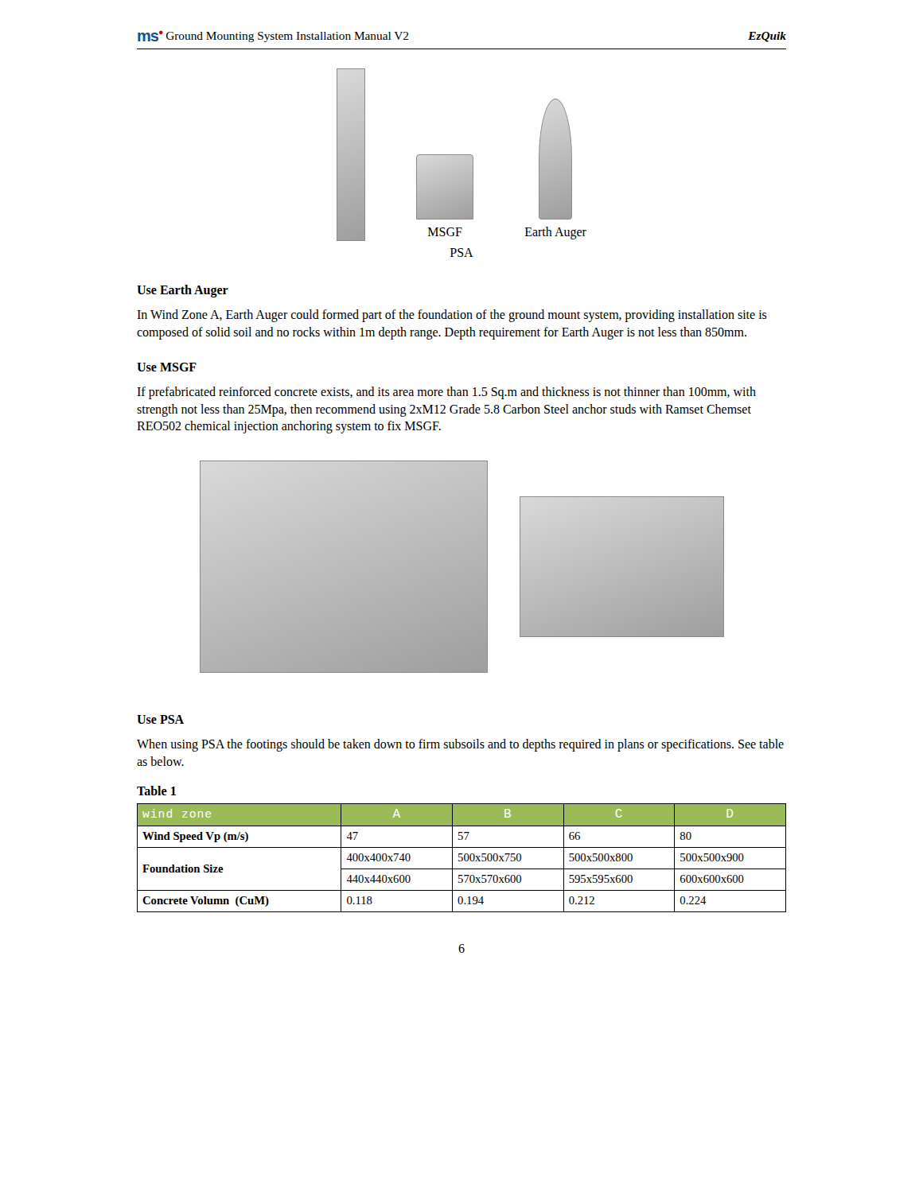ms● Ground Mounting System Installation Manual V2 EzQuik
MSGF
Earth Auger
PSA
Use Earth Auger
In Wind Zone A, Earth Auger could formed part of the foundation of the ground mount system, providing installation site is composed of solid soil and no rocks within 1m depth range. Depth requirement for Earth Auger is not less than 850mm.
Use MSGF
If prefabricated reinforced concrete exists, and its area more than 1.5 Sq.m and thickness is not thinner than 100mm, with strength not less than 25Mpa, then recommend using 2xM12 Grade 5.8 Carbon Steel anchor studs with Ramset Chemset REO502 chemical injection anchoring system to fix MSGF.
Use PSA
When using PSA the footings should be taken down to firm subsoils and to depths required in plans or specifications. See table as below.
Table 1
| wind zone | A | B | C | D |
| --- | --- | --- | --- | --- |
| Wind Speed Vp (m/s) | 47 | 57 | 66 | 80 |
| Foundation Size | 400x400x740 | 500x500x750 | 500x500x800 | 500x500x900 |
| 440x440x600 | 570x570x600 | 595x595x600 | 600x600x600 |
| Concrete Volumn (CuM) | 0.118 | 0.194 | 0.212 | 0.224 |
6